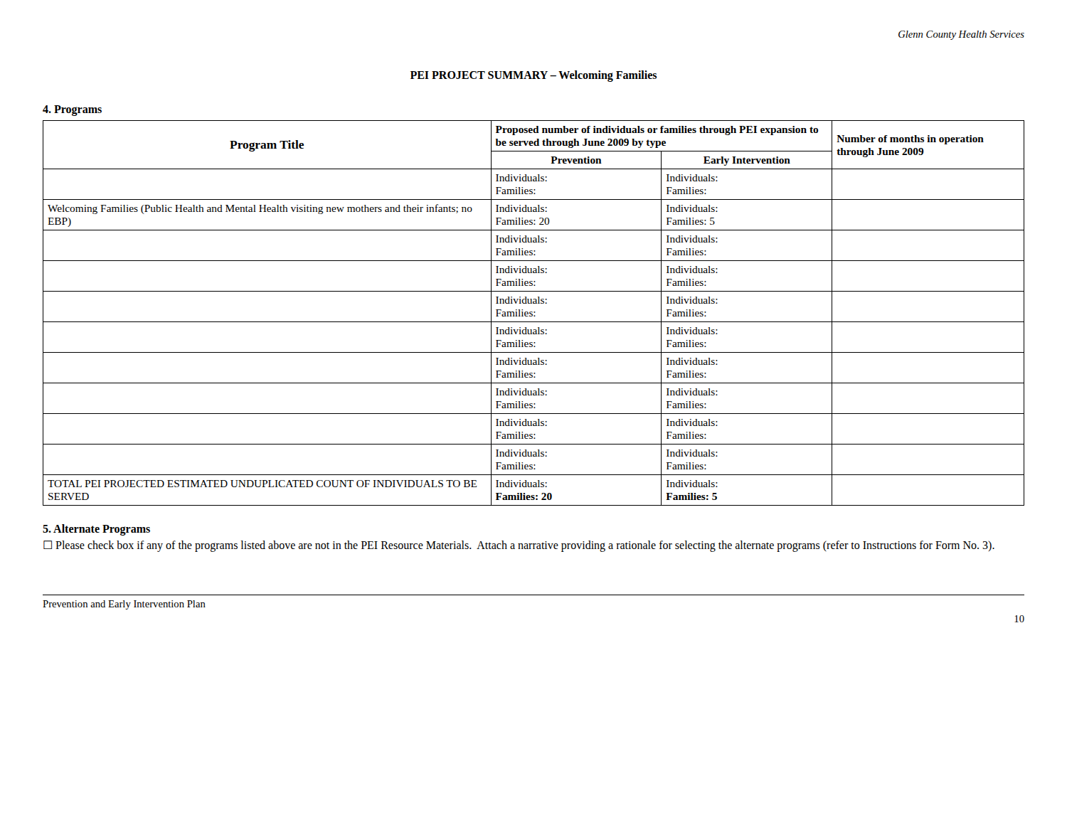Glenn County Health Services
PEI PROJECT SUMMARY – Welcoming Families
4. Programs
| Program Title | Proposed number of individuals or families through PEI expansion to be served through June 2009 by type | Number of months in operation through June 2009 |
| --- | --- | --- |
| Prevention | Early Intervention |
| | Individuals: Families: | Individuals: Families: | |
| Welcoming Families (Public Health and Mental Health visiting new mothers and their infants; no EBP) | Individuals: Families: 20 | Individuals: Families: 5 | |
| | Individuals: Families: | Individuals: Families: | |
| | Individuals: Families: | Individuals: Families: | |
| | Individuals: Families: | Individuals: Families: | |
| | Individuals: Families: | Individuals: Families: | |
| | Individuals: Families: | Individuals: Families: | |
| | Individuals: Families: | Individuals: Families: | |
| | Individuals: Families: | Individuals: Families: | |
| | Individuals: Families: | Individuals: Families: | |
| TOTAL PEI PROJECTED ESTIMATED UNDUPLICATED COUNT OF INDIVIDUALS TO BE SERVED | Individuals: Families: 20 | Individuals: Families: 5 | |
5. Alternate Programs
☐ Please check box if any of the programs listed above are not in the PEI Resource Materials. Attach a narrative providing a rationale for selecting the alternate programs (refer to Instructions for Form No. 3).
Prevention and Early Intervention Plan
10